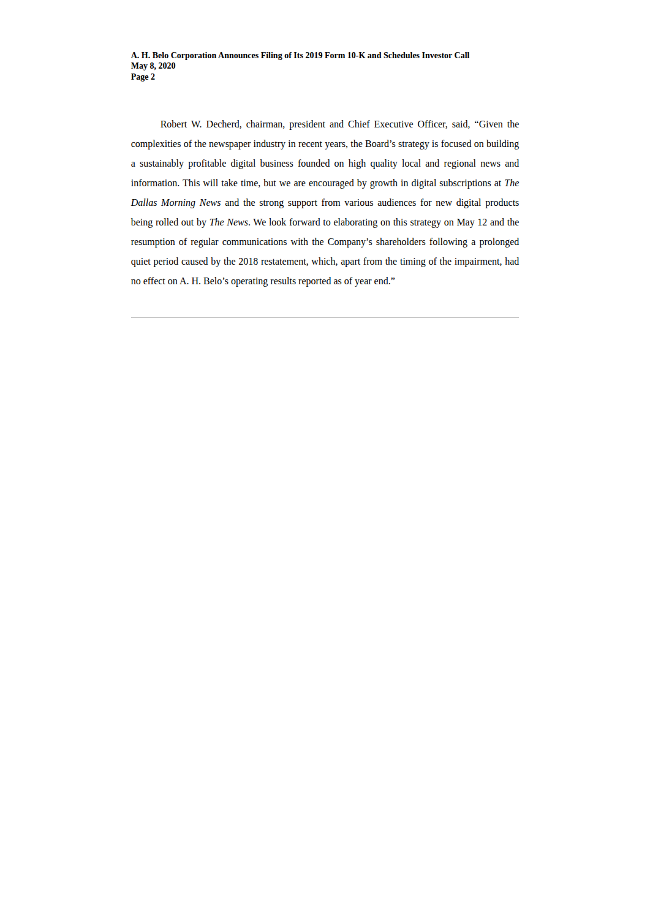A. H. Belo Corporation Announces Filing of Its 2019 Form 10-K and Schedules Investor Call
May 8, 2020
Page 2
Robert W. Decherd, chairman, president and Chief Executive Officer, said, “Given the complexities of the newspaper industry in recent years, the Board’s strategy is focused on building a sustainably profitable digital business founded on high quality local and regional news and information. This will take time, but we are encouraged by growth in digital subscriptions at The Dallas Morning News and the strong support from various audiences for new digital products being rolled out by The News. We look forward to elaborating on this strategy on May 12 and the resumption of regular communications with the Company’s shareholders following a prolonged quiet period caused by the 2018 restatement, which, apart from the timing of the impairment, had no effect on A. H. Belo’s operating results reported as of year end.”